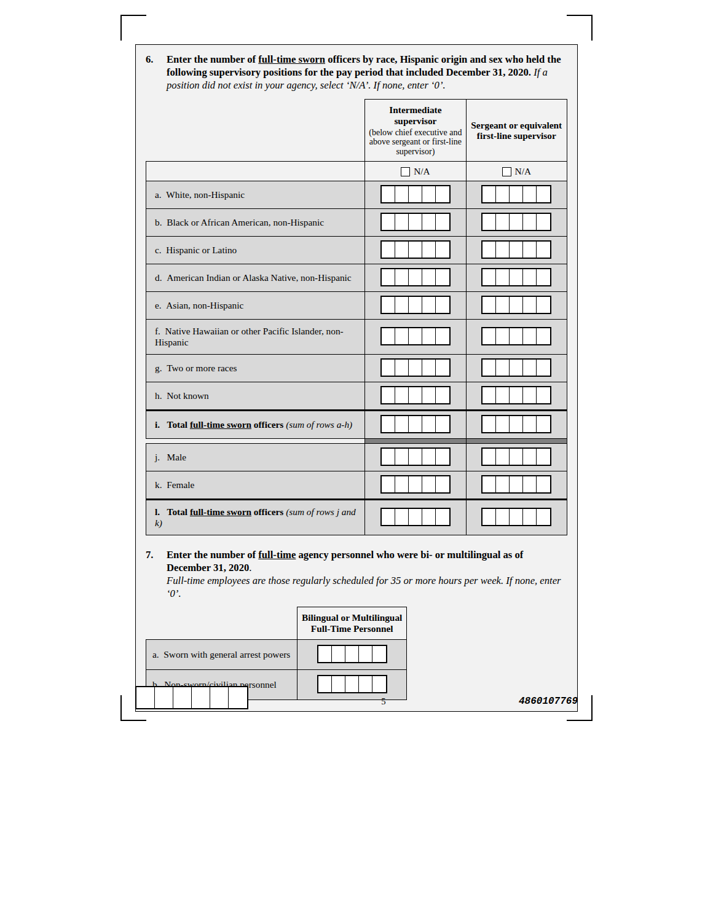6.
Enter the number of full-time sworn officers by race, Hispanic origin and sex who held the following supervisory positions for the pay period that included December 31, 2020. If a position did not exist in your agency, select ‘N/A’. If none, enter ‘0’.
| | Intermediate supervisor (below chief executive and above sergeant or first-line supervisor) | Sergeant or equivalent first-line supervisor |
| | N/A | N/A |
| a. White, non-Hispanic | | |
| b. Black or African American, non-Hispanic | | |
| c. Hispanic or Latino | | |
| d. American Indian or Alaska Native, non-Hispanic | | |
| e. Asian, non-Hispanic | | |
| f. Native Hawaiian or other Pacific Islander, non-Hispanic | | |
| g. Two or more races | | |
| h. Not known | | |
| i. Total full-time sworn officers (sum of rows a-h) | | |
| j. Male | | |
| k. Female | | |
| l. Total full-time sworn officers (sum of rows j and k) | | |
7.
Enter the number of full-time agency personnel who were bi- or multilingual as of December 31, 2020.
Full-time employees are those regularly scheduled for 35 or more hours per week. If none, enter ‘0’.
| | Bilingual or Multilingual Full-Time Personnel |
| a. Sworn with general arrest powers | |
| b. Non-sworn/civilian personnel | |
5
4860107769